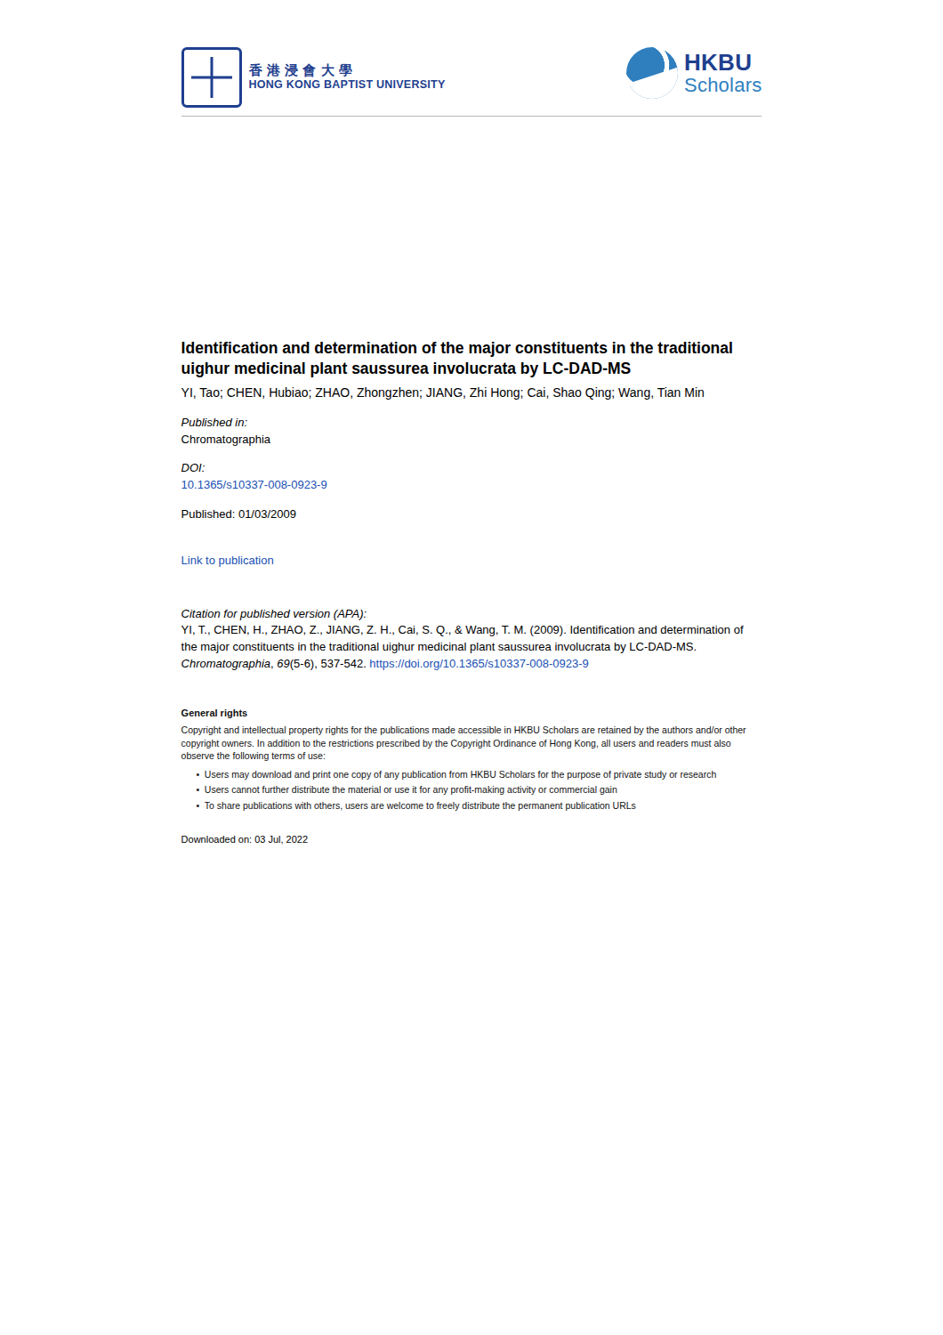香港浸會大學
HONG KONG BAPTIST UNIVERSITY
HKBU
Scholars
Identification and determination of the major constituents in the traditional uighur medicinal plant saussurea involucrata by LC-DAD-MS
YI, Tao; CHEN, Hubiao; ZHAO, Zhongzhen; JIANG, Zhi Hong; Cai, Shao Qing; Wang, Tian Min
Published in:
Chromatographia
DOI:
10.1365/s10337-008-0923-9
Published: 01/03/2009
Link to publication
Citation for published version (APA):
YI, T., CHEN, H., ZHAO, Z., JIANG, Z. H., Cai, S. Q., & Wang, T. M. (2009). Identification and determination of the major constituents in the traditional uighur medicinal plant saussurea involucrata by LC-DAD-MS. Chromatographia, 69(5-6), 537-542. https://doi.org/10.1365/s10337-008-0923-9
General rights
Copyright and intellectual property rights for the publications made accessible in HKBU Scholars are retained by the authors and/or other copyright owners. In addition to the restrictions prescribed by the Copyright Ordinance of Hong Kong, all users and readers must also observe the following terms of use:
Users may download and print one copy of any publication from HKBU Scholars for the purpose of private study or research
Users cannot further distribute the material or use it for any profit-making activity or commercial gain
To share publications with others, users are welcome to freely distribute the permanent publication URLs
Downloaded on: 03 Jul, 2022